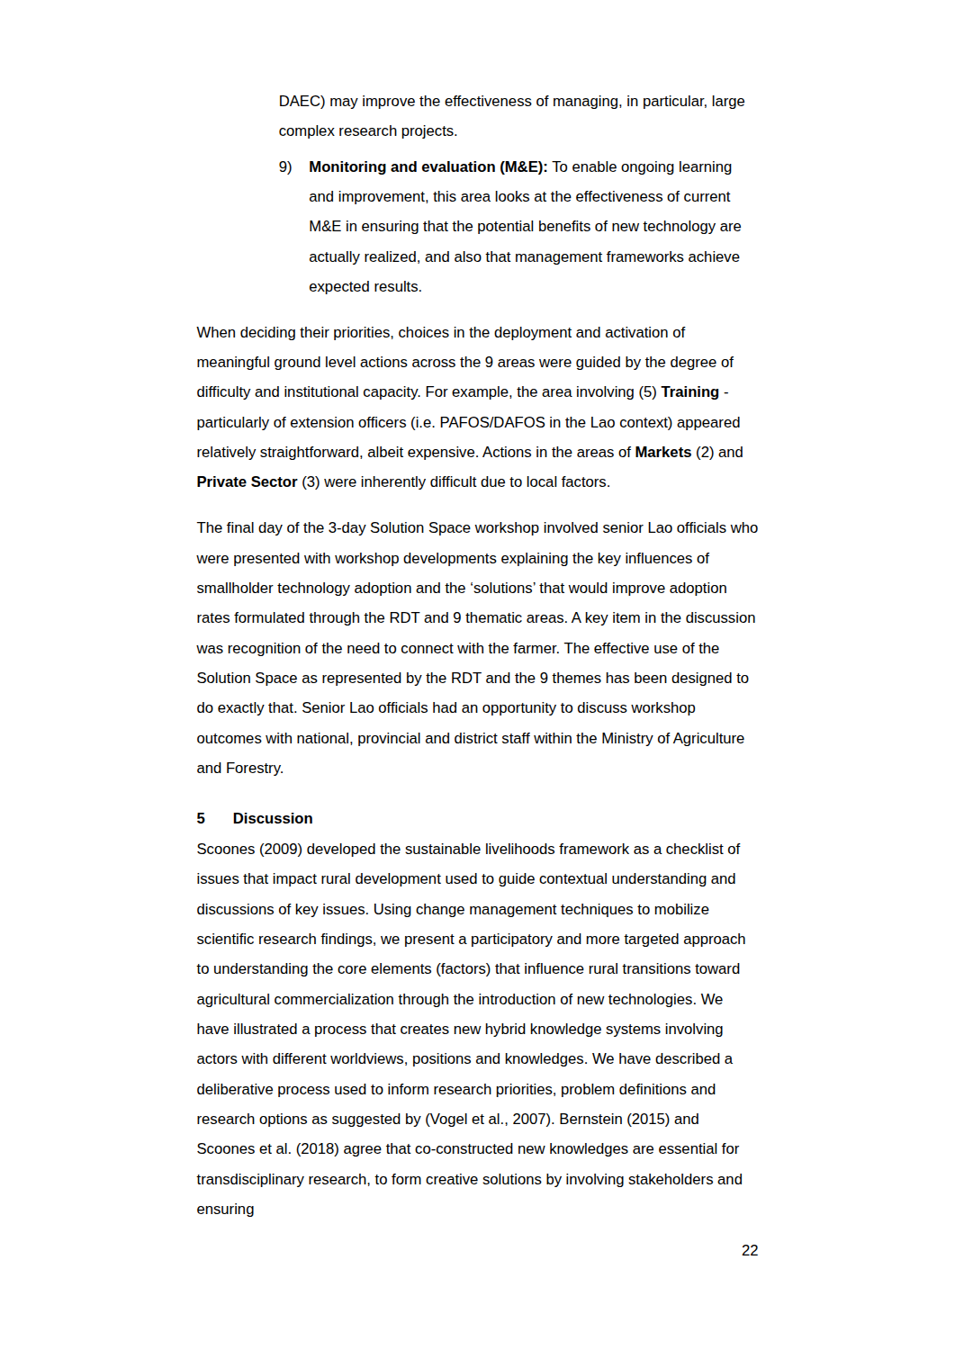DAEC) may improve the effectiveness of managing, in particular, large complex research projects.
9) Monitoring and evaluation (M&E): To enable ongoing learning and improvement, this area looks at the effectiveness of current M&E in ensuring that the potential benefits of new technology are actually realized, and also that management frameworks achieve expected results.
When deciding their priorities, choices in the deployment and activation of meaningful ground level actions across the 9 areas were guided by the degree of difficulty and institutional capacity. For example, the area involving (5) Training - particularly of extension officers (i.e. PAFOS/DAFOS in the Lao context) appeared relatively straightforward, albeit expensive. Actions in the areas of Markets (2) and Private Sector (3) were inherently difficult due to local factors.
The final day of the 3-day Solution Space workshop involved senior Lao officials who were presented with workshop developments explaining the key influences of smallholder technology adoption and the ‘solutions’ that would improve adoption rates formulated through the RDT and 9 thematic areas. A key item in the discussion was recognition of the need to connect with the farmer. The effective use of the Solution Space as represented by the RDT and the 9 themes has been designed to do exactly that. Senior Lao officials had an opportunity to discuss workshop outcomes with national, provincial and district staff within the Ministry of Agriculture and Forestry.
5 Discussion
Scoones (2009) developed the sustainable livelihoods framework as a checklist of issues that impact rural development used to guide contextual understanding and discussions of key issues. Using change management techniques to mobilize scientific research findings, we present a participatory and more targeted approach to understanding the core elements (factors) that influence rural transitions toward agricultural commercialization through the introduction of new technologies. We have illustrated a process that creates new hybrid knowledge systems involving actors with different worldviews, positions and knowledges. We have described a deliberative process used to inform research priorities, problem definitions and research options as suggested by (Vogel et al., 2007). Bernstein (2015) and Scoones et al. (2018) agree that co-constructed new knowledges are essential for transdisciplinary research, to form creative solutions by involving stakeholders and ensuring
22